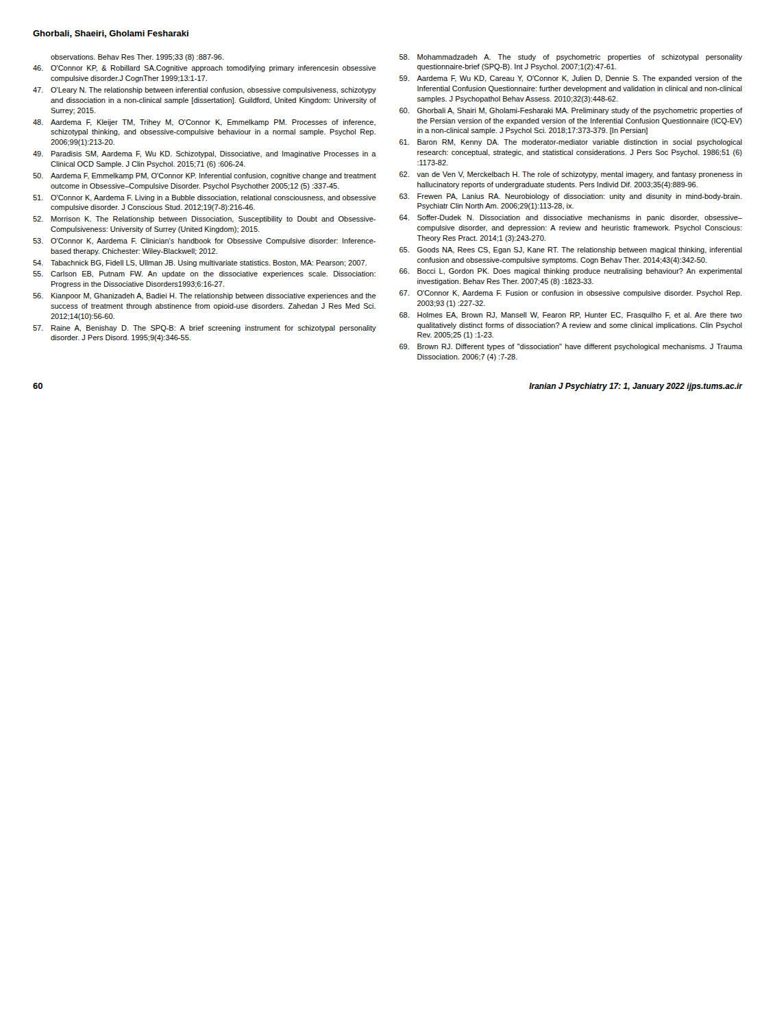Ghorbali, Shaeiri, Gholami Fesharaki
observations. Behav Res Ther. 1995;33 (8) :887-96.
46. O'Connor KP, & Robillard SA.Cognitive approach tomodifying primary inferencesin obsessive compulsive disorder.J CognTher 1999;13:1-17.
47. O'Leary N. The relationship between inferential confusion, obsessive compulsiveness, schizotypy and dissociation in a non-clinical sample [dissertation]. Guildford, United Kingdom: University of Surrey; 2015.
48. Aardema F, Kleijer TM, Trihey M, O'Connor K, Emmelkamp PM. Processes of inference, schizotypal thinking, and obsessive-compulsive behaviour in a normal sample. Psychol Rep. 2006;99(1):213-20.
49. Paradisis SM, Aardema F, Wu KD. Schizotypal, Dissociative, and Imaginative Processes in a Clinical OCD Sample. J Clin Psychol. 2015;71 (6) :606-24.
50. Aardema F, Emmelkamp PM, O'Connor KP. Inferential confusion, cognitive change and treatment outcome in Obsessive–Compulsive Disorder. Psychol Psychother 2005;12 (5) :337-45.
51. O'Connor K, Aardema F. Living in a Bubble dissociation, relational consciousness, and obsessive compulsive disorder. J Conscious Stud. 2012;19(7-8):216-46.
52. Morrison K. The Relationship between Dissociation, Susceptibility to Doubt and Obsessive-Compulsiveness: University of Surrey (United Kingdom); 2015.
53. O'Connor K, Aardema F. Clinician's handbook for Obsessive Compulsive disorder: Inference-based therapy. Chichester: Wiley-Blackwell; 2012.
54. Tabachnick BG, Fidell LS, Ullman JB. Using multivariate statistics. Boston, MA: Pearson; 2007.
55. Carlson EB, Putnam FW. An update on the dissociative experiences scale. Dissociation: Progress in the Dissociative Disorders1993;6:16-27.
56. Kianpoor M, Ghanizadeh A, Badiei H. The relationship between dissociative experiences and the success of treatment through abstinence from opioid-use disorders. Zahedan J Res Med Sci. 2012;14(10):56-60.
57. Raine A, Benishay D. The SPQ-B: A brief screening instrument for schizotypal personality disorder. J Pers Disord. 1995;9(4):346-55.
58. Mohammadzadeh A. The study of psychometric properties of schizotypal personality questionnaire-brief (SPQ-B). Int J Psychol. 2007;1(2):47-61.
59. Aardema F, Wu KD, Careau Y, O'Connor K, Julien D, Dennie S. The expanded version of the Inferential Confusion Questionnaire: further development and validation in clinical and non-clinical samples. J Psychopathol Behav Assess. 2010;32(3):448-62.
60. Ghorbali A, Shairi M, Gholami-Fesharaki MA. Preliminary study of the psychometric properties of the Persian version of the expanded version of the Inferential Confusion Questionnaire (ICQ-EV) in a non-clinical sample. J Psychol Sci. 2018;17:373-379. [In Persian]
61. Baron RM, Kenny DA. The moderator-mediator variable distinction in social psychological research: conceptual, strategic, and statistical considerations. J Pers Soc Psychol. 1986;51 (6) :1173-82.
62. van de Ven V, Merckelbach H. The role of schizotypy, mental imagery, and fantasy proneness in hallucinatory reports of undergraduate students. Pers Individ Dif. 2003;35(4):889-96.
63. Frewen PA, Lanius RA. Neurobiology of dissociation: unity and disunity in mind-body-brain. Psychiatr Clin North Am. 2006;29(1):113-28, ix.
64. Soffer-Dudek N. Dissociation and dissociative mechanisms in panic disorder, obsessive–compulsive disorder, and depression: A review and heuristic framework. Psychol Conscious: Theory Res Pract. 2014;1 (3):243-270.
65. Goods NA, Rees CS, Egan SJ, Kane RT. The relationship between magical thinking, inferential confusion and obsessive-compulsive symptoms. Cogn Behav Ther. 2014;43(4):342-50.
66. Bocci L, Gordon PK. Does magical thinking produce neutralising behaviour? An experimental investigation. Behav Res Ther. 2007;45 (8) :1823-33.
67. O'Connor K, Aardema F. Fusion or confusion in obsessive compulsive disorder. Psychol Rep. 2003;93 (1) :227-32.
68. Holmes EA, Brown RJ, Mansell W, Fearon RP, Hunter EC, Frasquilho F, et al. Are there two qualitatively distinct forms of dissociation? A review and some clinical implications. Clin Psychol Rev. 2005;25 (1) :1-23.
69. Brown RJ. Different types of "dissociation" have different psychological mechanisms. J Trauma Dissociation. 2006;7 (4) :7-28.
60 Iranian J Psychiatry 17: 1, January 2022 ijps.tums.ac.ir